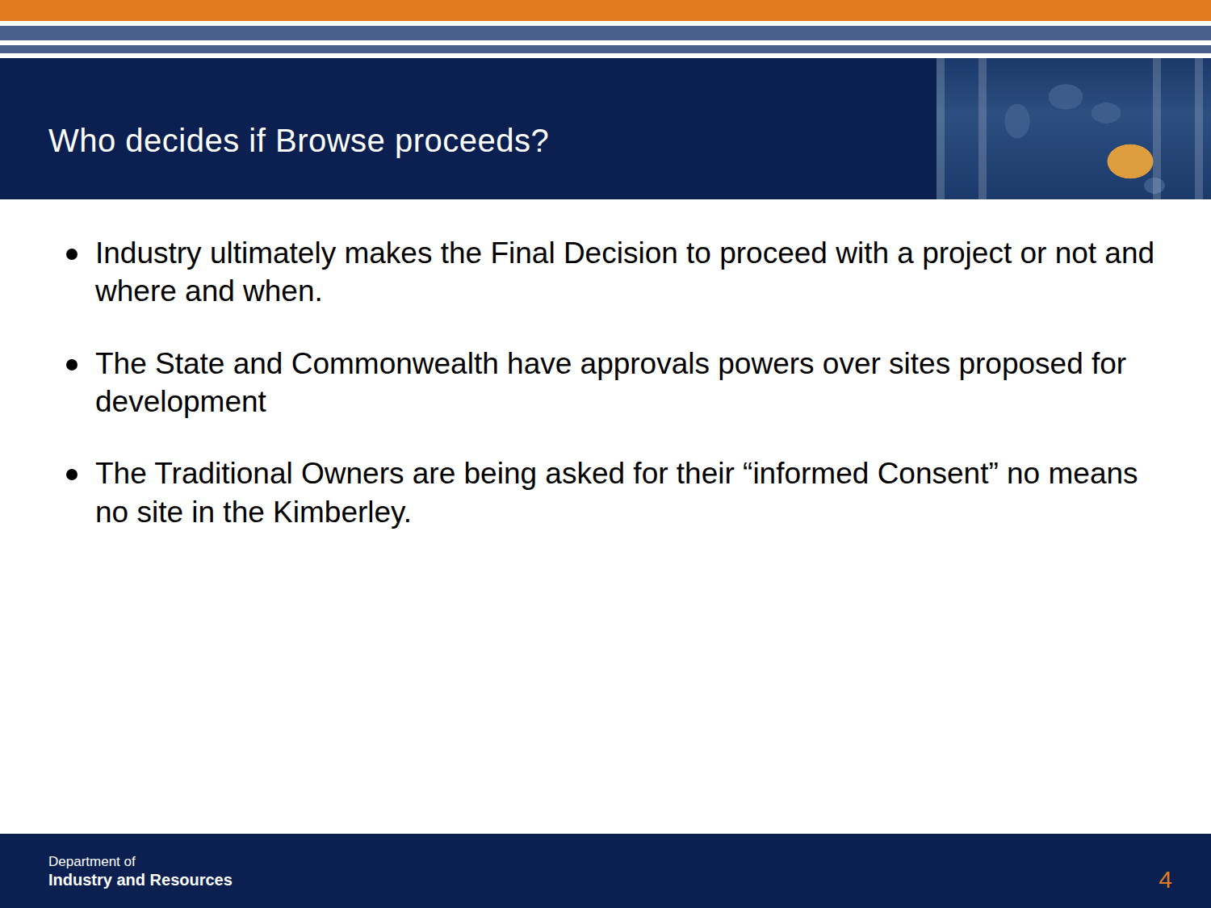Who decides if Browse proceeds?
Industry ultimately makes the Final Decision to proceed with a project or not and where and when.
The State and Commonwealth have approvals powers over sites proposed for development
The Traditional Owners are being asked for their “informed Consent” no means no site in the Kimberley.
Department of
Industry and Resources
4